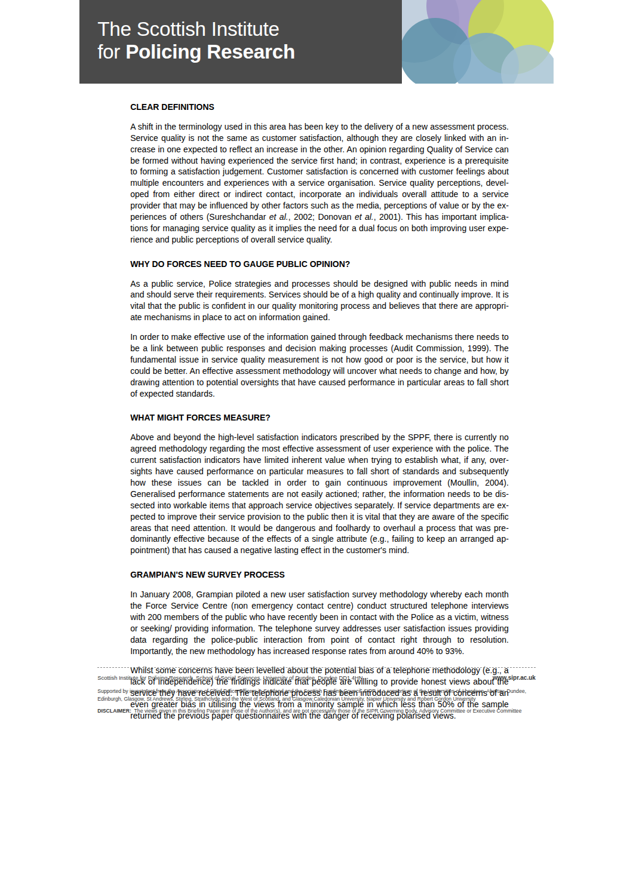The Scottish Institute
for Policing Research
CLEAR DEFINITIONS
A shift in the terminology used in this area has been key to the delivery of a new assessment process. Service quality is not the same as customer satisfaction, although they are closely linked with an increase in one expected to reflect an increase in the other. An opinion regarding Quality of Service can be formed without having experienced the service first hand; in contrast, experience is a prerequisite to forming a satisfaction judgement. Customer satisfaction is concerned with customer feelings about multiple encounters and experiences with a service organisation. Service quality perceptions, developed from either direct or indirect contact, incorporate an individuals overall attitude to a service provider that may be influenced by other factors such as the media, perceptions of value or by the experiences of others (Sureshchandar et al., 2002; Donovan et al., 2001). This has important implications for managing service quality as it implies the need for a dual focus on both improving user experience and public perceptions of overall service quality.
WHY DO FORCES NEED TO GAUGE PUBLIC OPINION?
As a public service, Police strategies and processes should be designed with public needs in mind and should serve their requirements. Services should be of a high quality and continually improve. It is vital that the public is confident in our quality monitoring process and believes that there are appropriate mechanisms in place to act on information gained.
In order to make effective use of the information gained through feedback mechanisms there needs to be a link between public responses and decision making processes (Audit Commission, 1999). The fundamental issue in service quality measurement is not how good or poor is the service, but how it could be better. An effective assessment methodology will uncover what needs to change and how, by drawing attention to potential oversights that have caused performance in particular areas to fall short of expected standards.
WHAT MIGHT FORCES MEASURE?
Above and beyond the high-level satisfaction indicators prescribed by the SPPF, there is currently no agreed methodology regarding the most effective assessment of user experience with the police. The current satisfaction indicators have limited inherent value when trying to establish what, if any, oversights have caused performance on particular measures to fall short of standards and subsequently how these issues can be tackled in order to gain continuous improvement (Moullin, 2004). Generalised performance statements are not easily actioned; rather, the information needs to be dissected into workable items that approach service objectives separately. If service departments are expected to improve their service provision to the public then it is vital that they are aware of the specific areas that need attention. It would be dangerous and foolhardy to overhaul a process that was predominantly effective because of the effects of a single attribute (e.g., failing to keep an arranged appointment) that has caused a negative lasting effect in the customer's mind.
GRAMPIAN'S NEW SURVEY PROCESS
In January 2008, Grampian piloted a new user satisfaction survey methodology whereby each month the Force Service Centre (non emergency contact centre) conduct structured telephone interviews with 200 members of the public who have recently been in contact with the Police as a victim, witness or seeking/ providing information. The telephone survey addresses user satisfaction issues providing data regarding the police-public interaction from point of contact right through to resolution. Importantly, the new methodology has increased response rates from around 40% to 93%.
Whilst some concerns have been levelled about the potential bias of a telephone methodology (e.g., a lack of independence) the findings indicate that people are willing to provide honest views about the service they have received. The telephone process has been introduced as a result of concerns of an even greater bias in utilising the views from a minority sample in which less than 50% of the sample returned the previous paper questionnaires with the danger of receiving polarised views.
Scottish Institute for Policing Research, School of Social Sciences, University of Dundee, Dundee DD1 4HN www.sipr.ac.uk
Supported by investment from the Association of Chief Police Officers in Scotland and the Scottish Funding Council, SIPR is a consortium of the Universities of Aberdeen, Abertay, Dundee, Edinburgh, Glasgow, St Andrews, Stirling, Strathclyde and the West of Scotland, and Glasgow Caledonian University, Napier University and Robert Gordon University
DISCLAIMER: The views given in this Briefing Paper are those of the Author(s), and are not necessarily those of the SIPR Governing Body, Advisory Committee or Executive Committee